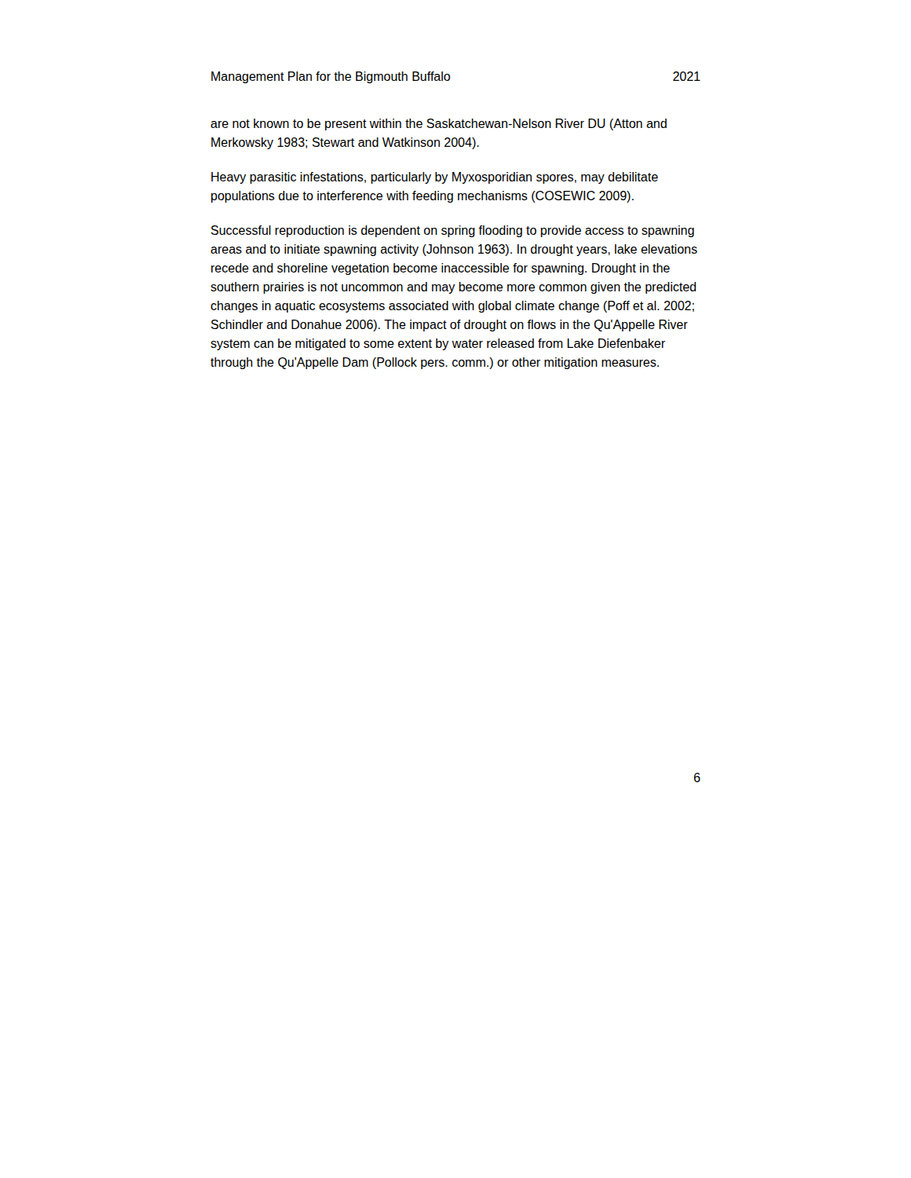Management Plan for the Bigmouth Buffalo 2021
are not known to be present within the Saskatchewan-Nelson River DU (Atton and Merkowsky 1983; Stewart and Watkinson 2004).
Heavy parasitic infestations, particularly by Myxosporidian spores, may debilitate populations due to interference with feeding mechanisms (COSEWIC 2009).
Successful reproduction is dependent on spring flooding to provide access to spawning areas and to initiate spawning activity (Johnson 1963). In drought years, lake elevations recede and shoreline vegetation become inaccessible for spawning. Drought in the southern prairies is not uncommon and may become more common given the predicted changes in aquatic ecosystems associated with global climate change (Poff et al. 2002; Schindler and Donahue 2006). The impact of drought on flows in the Qu'Appelle River system can be mitigated to some extent by water released from Lake Diefenbaker through the Qu'Appelle Dam (Pollock pers. comm.) or other mitigation measures.
6